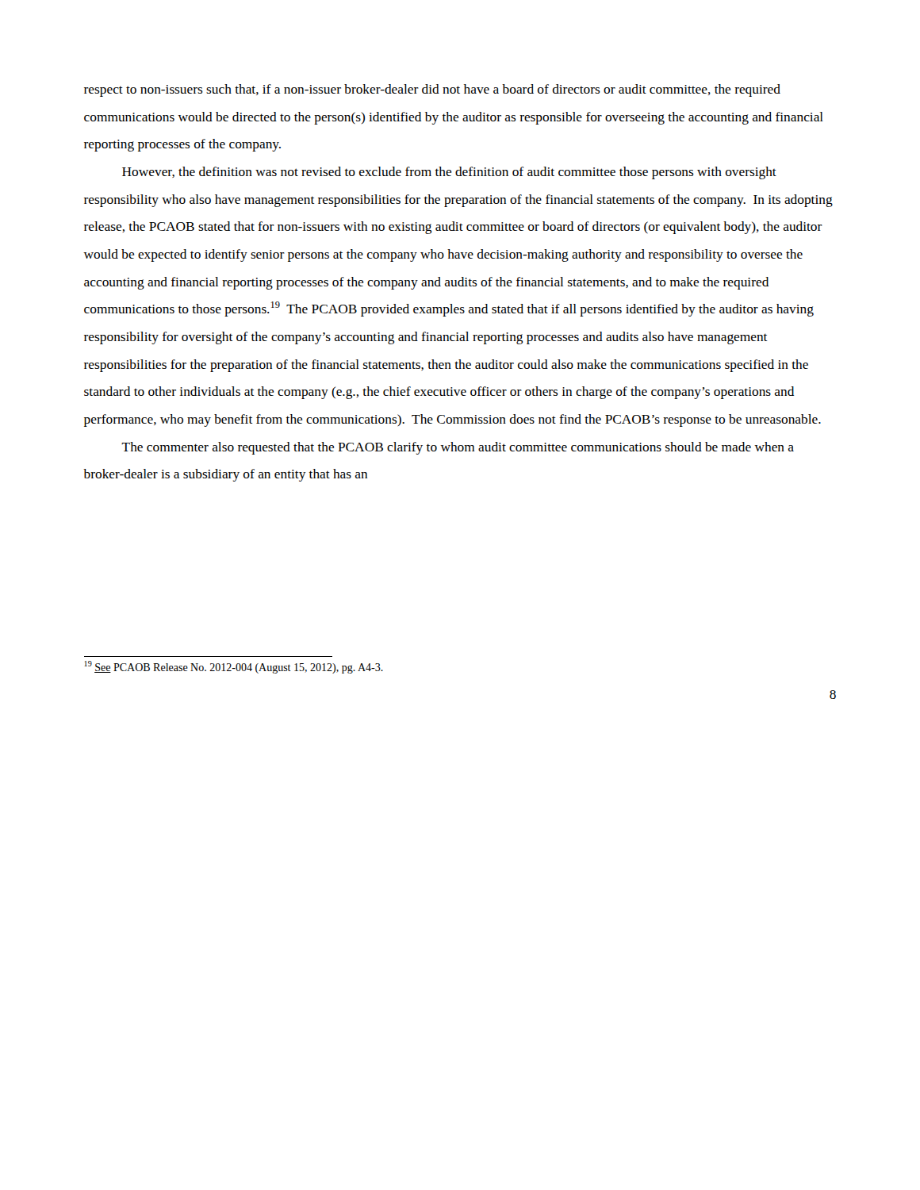respect to non-issuers such that, if a non-issuer broker-dealer did not have a board of directors or audit committee, the required communications would be directed to the person(s) identified by the auditor as responsible for overseeing the accounting and financial reporting processes of the company.
However, the definition was not revised to exclude from the definition of audit committee those persons with oversight responsibility who also have management responsibilities for the preparation of the financial statements of the company. In its adopting release, the PCAOB stated that for non-issuers with no existing audit committee or board of directors (or equivalent body), the auditor would be expected to identify senior persons at the company who have decision-making authority and responsibility to oversee the accounting and financial reporting processes of the company and audits of the financial statements, and to make the required communications to those persons.19 The PCAOB provided examples and stated that if all persons identified by the auditor as having responsibility for oversight of the company’s accounting and financial reporting processes and audits also have management responsibilities for the preparation of the financial statements, then the auditor could also make the communications specified in the standard to other individuals at the company (e.g., the chief executive officer or others in charge of the company’s operations and performance, who may benefit from the communications). The Commission does not find the PCAOB’s response to be unreasonable.
The commenter also requested that the PCAOB clarify to whom audit committee communications should be made when a broker-dealer is a subsidiary of an entity that has an
19 See PCAOB Release No. 2012-004 (August 15, 2012), pg. A4-3.
8